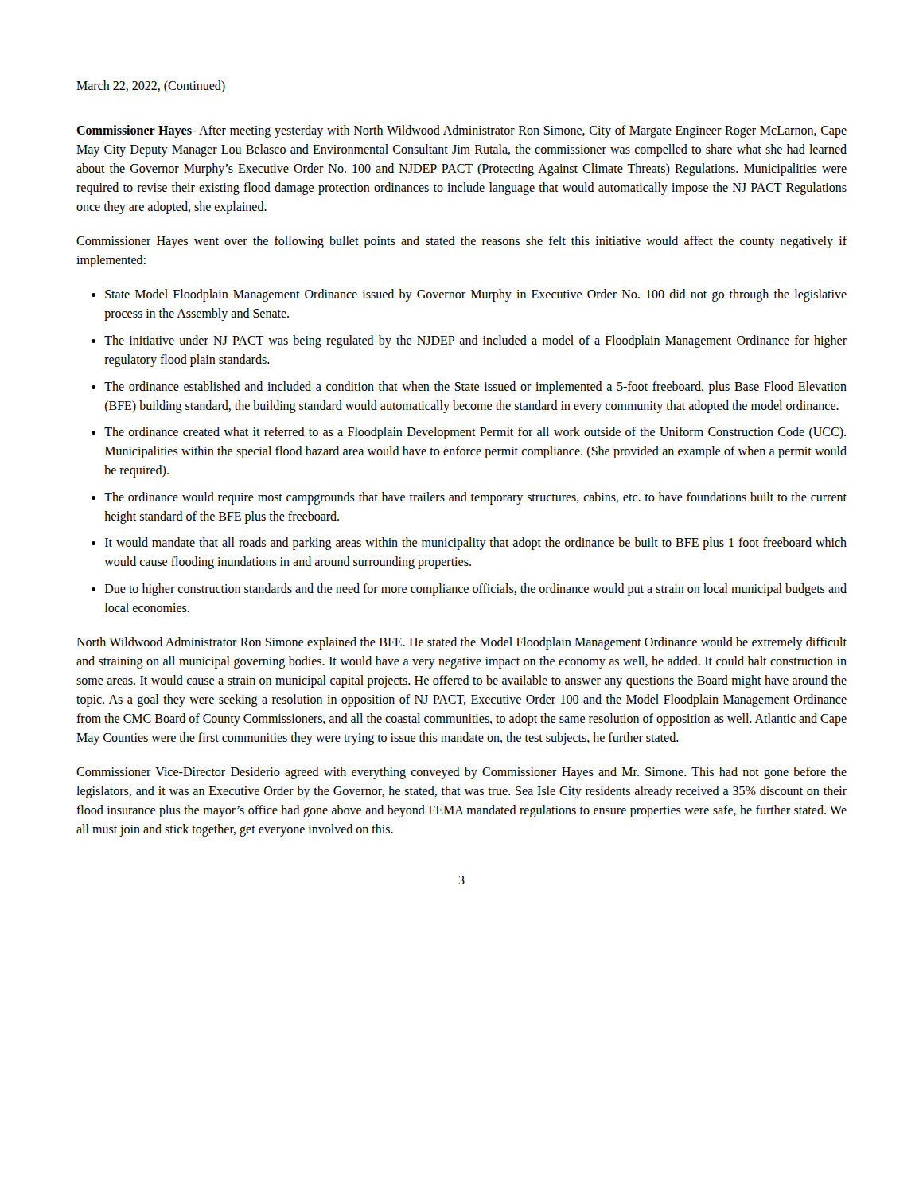March 22, 2022, (Continued)
Commissioner Hayes- After meeting yesterday with North Wildwood Administrator Ron Simone, City of Margate Engineer Roger McLarnon, Cape May City Deputy Manager Lou Belasco and Environmental Consultant Jim Rutala, the commissioner was compelled to share what she had learned about the Governor Murphy’s Executive Order No. 100 and NJDEP PACT (Protecting Against Climate Threats) Regulations. Municipalities were required to revise their existing flood damage protection ordinances to include language that would automatically impose the NJ PACT Regulations once they are adopted, she explained.
Commissioner Hayes went over the following bullet points and stated the reasons she felt this initiative would affect the county negatively if implemented:
State Model Floodplain Management Ordinance issued by Governor Murphy in Executive Order No. 100 did not go through the legislative process in the Assembly and Senate.
The initiative under NJ PACT was being regulated by the NJDEP and included a model of a Floodplain Management Ordinance for higher regulatory flood plain standards.
The ordinance established and included a condition that when the State issued or implemented a 5-foot freeboard, plus Base Flood Elevation (BFE) building standard, the building standard would automatically become the standard in every community that adopted the model ordinance.
The ordinance created what it referred to as a Floodplain Development Permit for all work outside of the Uniform Construction Code (UCC). Municipalities within the special flood hazard area would have to enforce permit compliance. (She provided an example of when a permit would be required).
The ordinance would require most campgrounds that have trailers and temporary structures, cabins, etc. to have foundations built to the current height standard of the BFE plus the freeboard.
It would mandate that all roads and parking areas within the municipality that adopt the ordinance be built to BFE plus 1 foot freeboard which would cause flooding inundations in and around surrounding properties.
Due to higher construction standards and the need for more compliance officials, the ordinance would put a strain on local municipal budgets and local economies.
North Wildwood Administrator Ron Simone explained the BFE. He stated the Model Floodplain Management Ordinance would be extremely difficult and straining on all municipal governing bodies. It would have a very negative impact on the economy as well, he added. It could halt construction in some areas. It would cause a strain on municipal capital projects. He offered to be available to answer any questions the Board might have around the topic. As a goal they were seeking a resolution in opposition of NJ PACT, Executive Order 100 and the Model Floodplain Management Ordinance from the CMC Board of County Commissioners, and all the coastal communities, to adopt the same resolution of opposition as well. Atlantic and Cape May Counties were the first communities they were trying to issue this mandate on, the test subjects, he further stated.
Commissioner Vice-Director Desiderio agreed with everything conveyed by Commissioner Hayes and Mr. Simone. This had not gone before the legislators, and it was an Executive Order by the Governor, he stated, that was true. Sea Isle City residents already received a 35% discount on their flood insurance plus the mayor’s office had gone above and beyond FEMA mandated regulations to ensure properties were safe, he further stated. We all must join and stick together, get everyone involved on this.
3